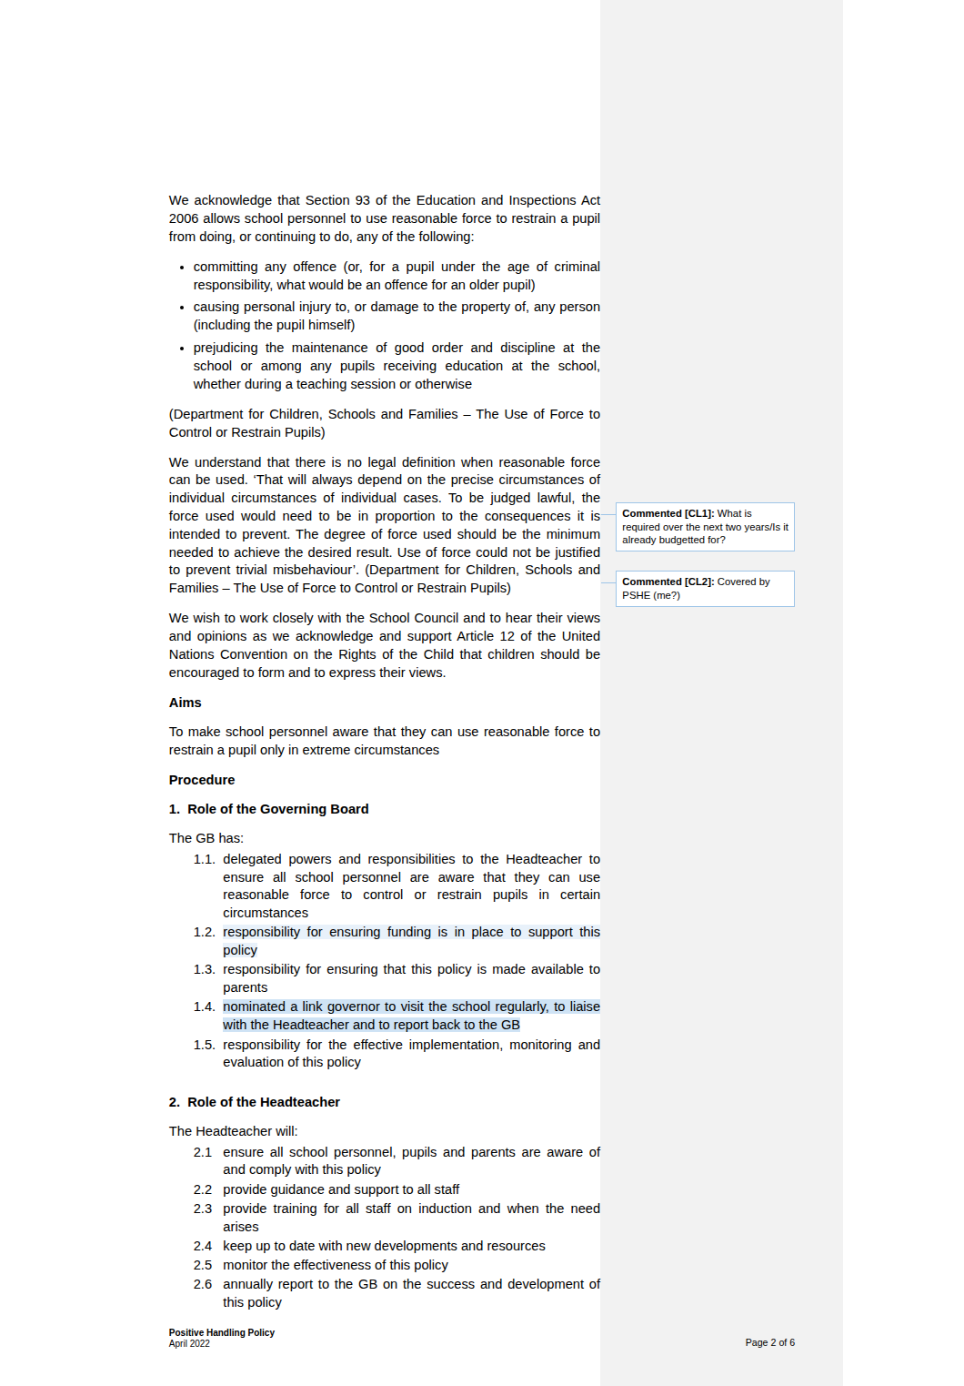We acknowledge that Section 93 of the Education and Inspections Act 2006 allows school personnel to use reasonable force to restrain a pupil from doing, or continuing to do, any of the following:
committing any offence (or, for a pupil under the age of criminal responsibility, what would be an offence for an older pupil)
causing personal injury to, or damage to the property of, any person (including the pupil himself)
prejudicing the maintenance of good order and discipline at the school or among any pupils receiving education at the school, whether during a teaching session or otherwise
(Department for Children, Schools and Families – The Use of Force to Control or Restrain Pupils)
We understand that there is no legal definition when reasonable force can be used. ‘That will always depend on the precise circumstances of individual circumstances of individual cases. To be judged lawful, the force used would need to be in proportion to the consequences it is intended to prevent. The degree of force used should be the minimum needed to achieve the desired result. Use of force could not be justified to prevent trivial misbehaviour’. (Department for Children, Schools and Families – The Use of Force to Control or Restrain Pupils)
We wish to work closely with the School Council and to hear their views and opinions as we acknowledge and support Article 12 of the United Nations Convention on the Rights of the Child that children should be encouraged to form and to express their views.
Aims
To make school personnel aware that they can use reasonable force to restrain a pupil only in extreme circumstances
Procedure
1. Role of the Governing Board
The GB has:
1.1. delegated powers and responsibilities to the Headteacher to ensure all school personnel are aware that they can use reasonable force to control or restrain pupils in certain circumstances
1.2. responsibility for ensuring funding is in place to support this policy
1.3. responsibility for ensuring that this policy is made available to parents
1.4. nominated a link governor to visit the school regularly, to liaise with the Headteacher and to report back to the GB
1.5. responsibility for the effective implementation, monitoring and evaluation of this policy
2. Role of the Headteacher
The Headteacher will:
2.1 ensure all school personnel, pupils and parents are aware of and comply with this policy
2.2 provide guidance and support to all staff
2.3 provide training for all staff on induction and when the need arises
2.4 keep up to date with new developments and resources
2.5 monitor the effectiveness of this policy
2.6 annually report to the GB on the success and development of this policy
Commented [CL1]: What is required over the next two years/Is it already budgetted for?
Commented [CL2]: Covered by PSHE (me?)
Positive Handling Policy
April 2022
Page 2 of 6